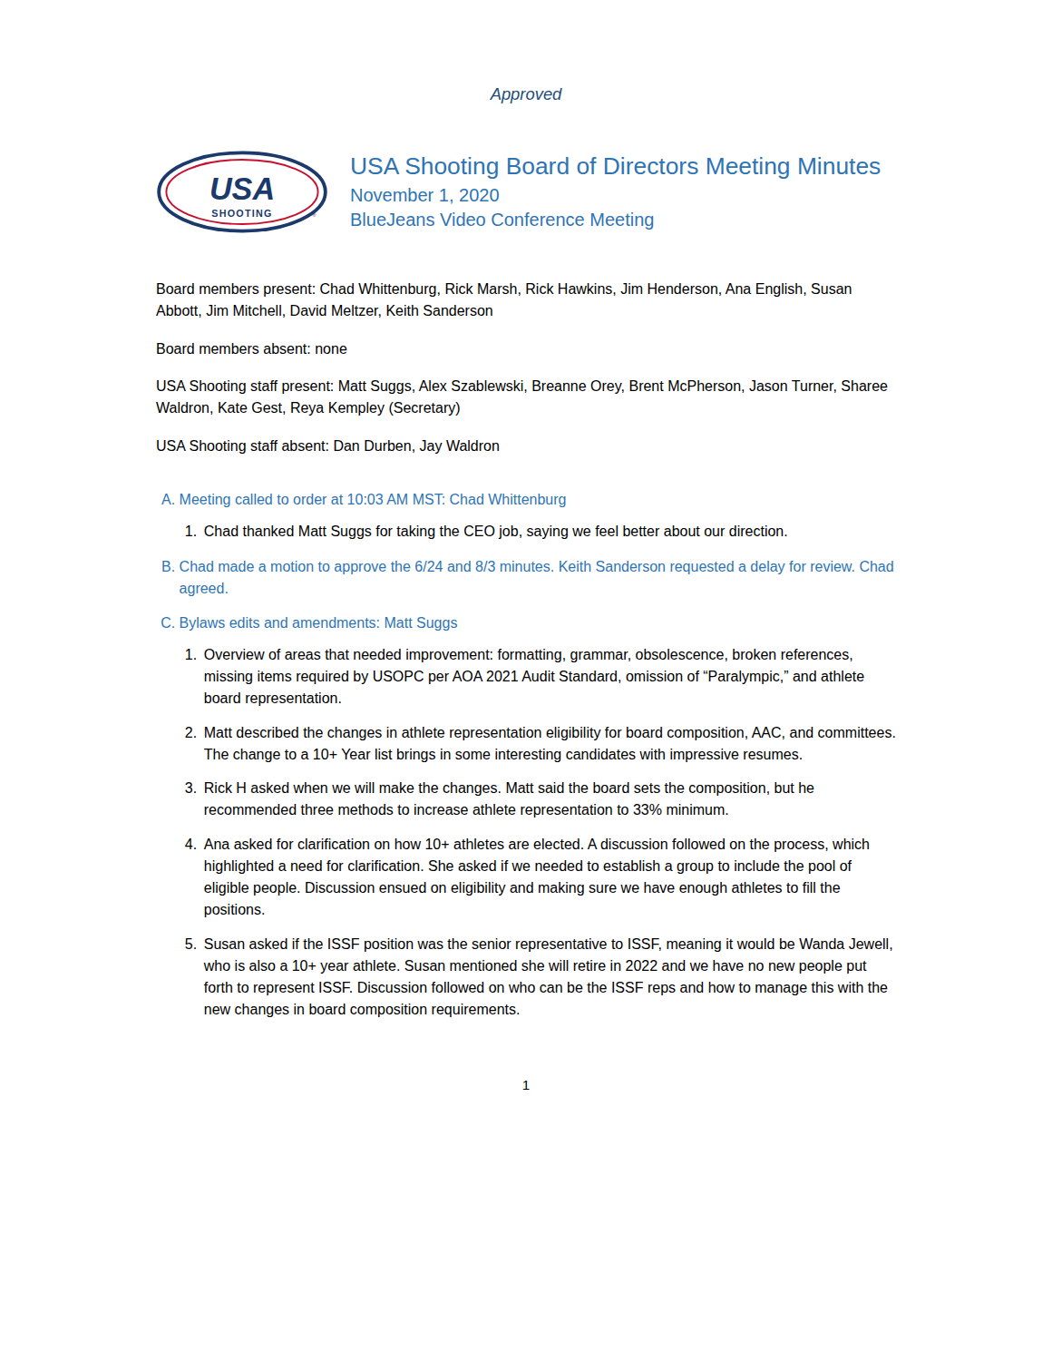Approved
USA SHOOTING ®
USA Shooting Board of Directors Meeting Minutes
November 1, 2020
BlueJeans Video Conference Meeting
Board members present: Chad Whittenburg, Rick Marsh, Rick Hawkins, Jim Henderson, Ana English, Susan Abbott, Jim Mitchell, David Meltzer, Keith Sanderson
Board members absent: none
USA Shooting staff present: Matt Suggs, Alex Szablewski, Breanne Orey, Brent McPherson, Jason Turner, Sharee Waldron, Kate Gest, Reya Kempley (Secretary)
USA Shooting staff absent: Dan Durben, Jay Waldron
Meeting called to order at 10:03 AM MST: Chad Whittenburg
Chad thanked Matt Suggs for taking the CEO job, saying we feel better about our direction.
Chad made a motion to approve the 6/24 and 8/3 minutes. Keith Sanderson requested a delay for review. Chad agreed.
Bylaws edits and amendments: Matt Suggs
Overview of areas that needed improvement: formatting, grammar, obsolescence, broken references, missing items required by USOPC per AOA 2021 Audit Standard, omission of “Paralympic,” and athlete board representation.
Matt described the changes in athlete representation eligibility for board composition, AAC, and committees. The change to a 10+ Year list brings in some interesting candidates with impressive resumes.
Rick H asked when we will make the changes. Matt said the board sets the composition, but he recommended three methods to increase athlete representation to 33% minimum.
Ana asked for clarification on how 10+ athletes are elected. A discussion followed on the process, which highlighted a need for clarification. She asked if we needed to establish a group to include the pool of eligible people. Discussion ensued on eligibility and making sure we have enough athletes to fill the positions.
Susan asked if the ISSF position was the senior representative to ISSF, meaning it would be Wanda Jewell, who is also a 10+ year athlete. Susan mentioned she will retire in 2022 and we have no new people put forth to represent ISSF. Discussion followed on who can be the ISSF reps and how to manage this with the new changes in board composition requirements.
1